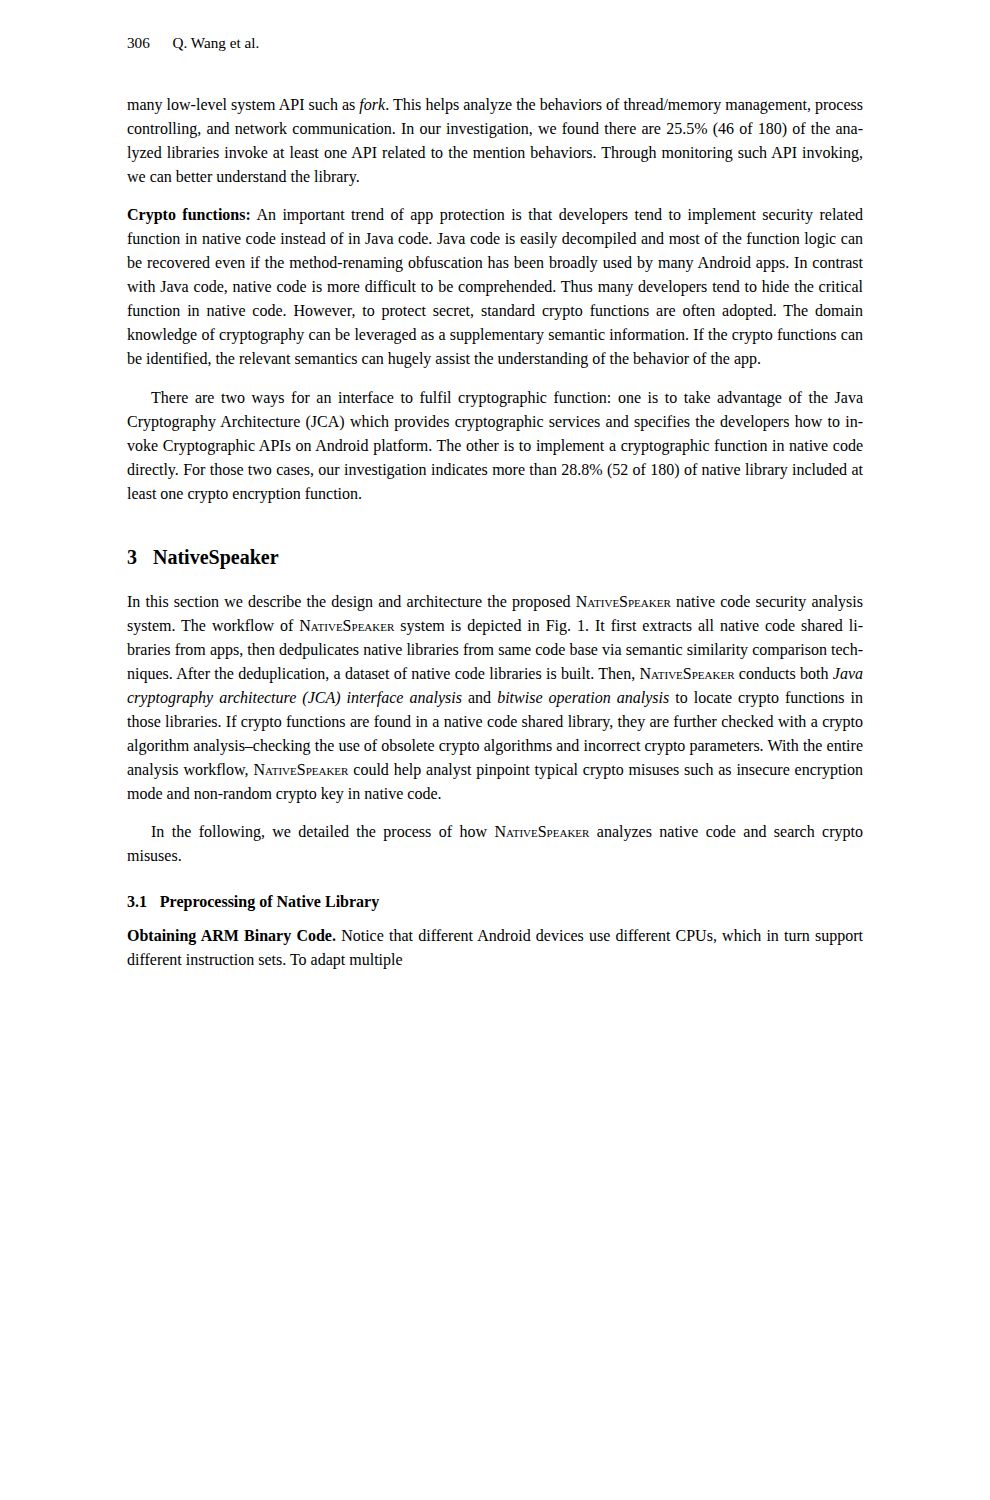306 Q. Wang et al.
many low-level system API such as fork. This helps analyze the behaviors of thread/memory management, process controlling, and network communication. In our investigation, we found there are 25.5% (46 of 180) of the analyzed libraries invoke at least one API related to the mention behaviors. Through monitoring such API invoking, we can better understand the library.
Crypto functions: An important trend of app protection is that developers tend to implement security related function in native code instead of in Java code. Java code is easily decompiled and most of the function logic can be recovered even if the method-renaming obfuscation has been broadly used by many Android apps. In contrast with Java code, native code is more difficult to be comprehended. Thus many developers tend to hide the critical function in native code. However, to protect secret, standard crypto functions are often adopted. The domain knowledge of cryptography can be leveraged as a supplementary semantic information. If the crypto functions can be identified, the relevant semantics can hugely assist the understanding of the behavior of the app.
There are two ways for an interface to fulfil cryptographic function: one is to take advantage of the Java Cryptography Architecture (JCA) which provides cryptographic services and specifies the developers how to invoke Cryptographic APIs on Android platform. The other is to implement a cryptographic function in native code directly. For those two cases, our investigation indicates more than 28.8% (52 of 180) of native library included at least one crypto encryption function.
3 NativeSpeaker
In this section we describe the design and architecture the proposed NativeSpeaker native code security analysis system. The workflow of NativeSpeaker system is depicted in Fig. 1. It first extracts all native code shared libraries from apps, then dedpulicates native libraries from same code base via semantic similarity comparison techniques. After the deduplication, a dataset of native code libraries is built. Then, NativeSpeaker conducts both Java cryptography architecture (JCA) interface analysis and bitwise operation analysis to locate crypto functions in those libraries. If crypto functions are found in a native code shared library, they are further checked with a crypto algorithm analysis–checking the use of obsolete crypto algorithms and incorrect crypto parameters. With the entire analysis workflow, NativeSpeaker could help analyst pinpoint typical crypto misuses such as insecure encryption mode and non-random crypto key in native code.
In the following, we detailed the process of how NativeSpeaker analyzes native code and search crypto misuses.
3.1 Preprocessing of Native Library
Obtaining ARM Binary Code. Notice that different Android devices use different CPUs, which in turn support different instruction sets. To adapt multiple